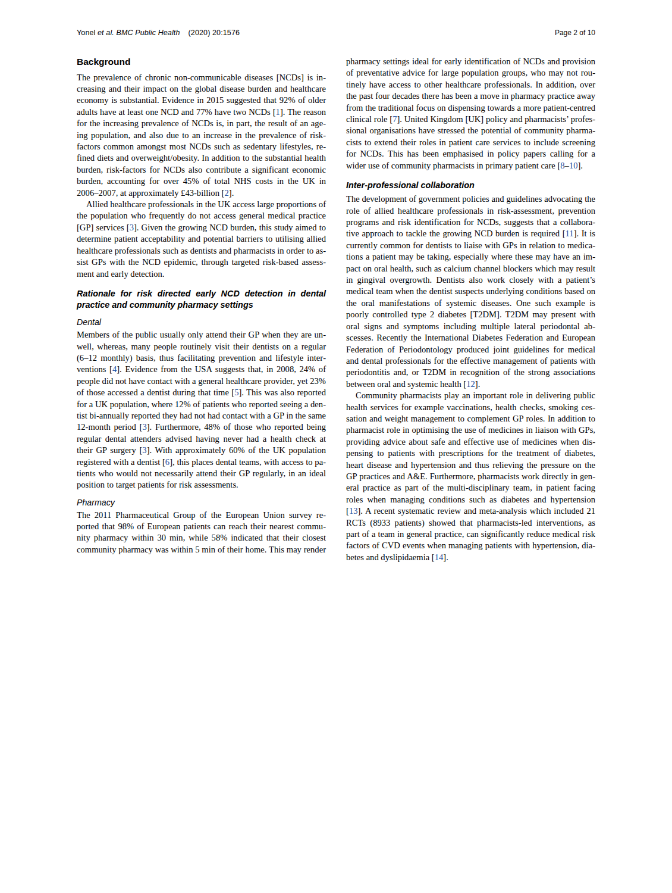Yonel et al. BMC Public Health(2020) 20:1576
Page 2 of 10
Background
The prevalence of chronic non-communicable diseases [NCDs] is increasing and their impact on the global disease burden and healthcare economy is substantial. Evidence in 2015 suggested that 92% of older adults have at least one NCD and 77% have two NCDs [1]. The reason for the increasing prevalence of NCDs is, in part, the result of an ageing population, and also due to an increase in the prevalence of risk-factors common amongst most NCDs such as sedentary lifestyles, refined diets and overweight/obesity. In addition to the substantial health burden, risk-factors for NCDs also contribute a significant economic burden, accounting for over 45% of total NHS costs in the UK in 2006–2007, at approximately £43-billion [2].
Allied healthcare professionals in the UK access large proportions of the population who frequently do not access general medical practice [GP] services [3]. Given the growing NCD burden, this study aimed to determine patient acceptability and potential barriers to utilising allied healthcare professionals such as dentists and pharmacists in order to assist GPs with the NCD epidemic, through targeted risk-based assessment and early detection.
Rationale for risk directed early NCD detection in dental practice and community pharmacy settings
Dental
Members of the public usually only attend their GP when they are unwell, whereas, many people routinely visit their dentists on a regular (6–12 monthly) basis, thus facilitating prevention and lifestyle interventions [4]. Evidence from the USA suggests that, in 2008, 24% of people did not have contact with a general healthcare provider, yet 23% of those accessed a dentist during that time [5]. This was also reported for a UK population, where 12% of patients who reported seeing a dentist bi-annually reported they had not had contact with a GP in the same 12-month period [3]. Furthermore, 48% of those who reported being regular dental attenders advised having never had a health check at their GP surgery [3]. With approximately 60% of the UK population registered with a dentist [6], this places dental teams, with access to patients who would not necessarily attend their GP regularly, in an ideal position to target patients for risk assessments.
Pharmacy
The 2011 Pharmaceutical Group of the European Union survey reported that 98% of European patients can reach their nearest community pharmacy within 30 min, while 58% indicated that their closest community pharmacy was within 5 min of their home. This may render pharmacy settings ideal for early identification of NCDs and provision of preventative advice for large population groups, who may not routinely have access to other healthcare professionals. In addition, over the past four decades there has been a move in pharmacy practice away from the traditional focus on dispensing towards a more patient-centred clinical role [7]. United Kingdom [UK] policy and pharmacists’ professional organisations have stressed the potential of community pharmacists to extend their roles in patient care services to include screening for NCDs. This has been emphasised in policy papers calling for a wider use of community pharmacists in primary patient care [8–10].
Inter-professional collaboration
The development of government policies and guidelines advocating the role of allied healthcare professionals in risk-assessment, prevention programs and risk identification for NCDs, suggests that a collaborative approach to tackle the growing NCD burden is required [11]. It is currently common for dentists to liaise with GPs in relation to medications a patient may be taking, especially where these may have an impact on oral health, such as calcium channel blockers which may result in gingival overgrowth. Dentists also work closely with a patient’s medical team when the dentist suspects underlying conditions based on the oral manifestations of systemic diseases. One such example is poorly controlled type 2 diabetes [T2DM]. T2DM may present with oral signs and symptoms including multiple lateral periodontal abscesses. Recently the International Diabetes Federation and European Federation of Periodontology produced joint guidelines for medical and dental professionals for the effective management of patients with periodontitis and, or T2DM in recognition of the strong associations between oral and systemic health [12].
Community pharmacists play an important role in delivering public health services for example vaccinations, health checks, smoking cessation and weight management to complement GP roles. In addition to pharmacist role in optimising the use of medicines in liaison with GPs, providing advice about safe and effective use of medicines when dispensing to patients with prescriptions for the treatment of diabetes, heart disease and hypertension and thus relieving the pressure on the GP practices and A&E. Furthermore, pharmacists work directly in general practice as part of the multi-disciplinary team, in patient facing roles when managing conditions such as diabetes and hypertension [13]. A recent systematic review and meta-analysis which included 21 RCTs (8933 patients) showed that pharmacists-led interventions, as part of a team in general practice, can significantly reduce medical risk factors of CVD events when managing patients with hypertension, diabetes and dyslipidaemia [14].